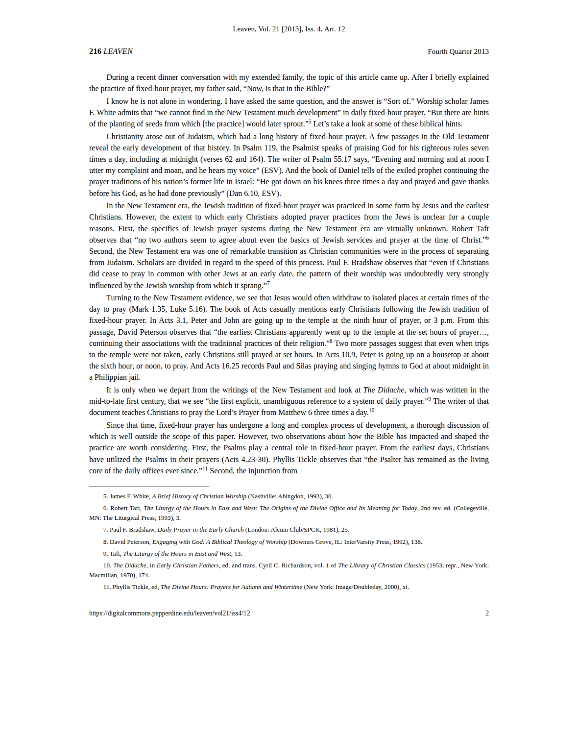Leaven, Vol. 21 [2013], Iss. 4, Art. 12
216 LEAVEN
Fourth Quarter 2013
During a recent dinner conversation with my extended family, the topic of this article came up. After I briefly explained the practice of fixed-hour prayer, my father said, “Now, is that in the Bible?”
I know he is not alone in wondering. I have asked the same question, and the answer is “Sort of.” Worship scholar James F. White admits that “we cannot find in the New Testament much development” in daily fixed-hour prayer. “But there are hints of the planting of seeds from which [the practice] would later sprout.”5 Let’s take a look at some of these biblical hints.
Christianity arose out of Judaism, which had a long history of fixed-hour prayer. A few passages in the Old Testament reveal the early development of that history. In Psalm 119, the Psalmist speaks of praising God for his righteous rules seven times a day, including at midnight (verses 62 and 164). The writer of Psalm 55.17 says, “Evening and morning and at noon I utter my complaint and moan, and he hears my voice” (ESV). And the book of Daniel tells of the exiled prophet continuing the prayer traditions of his nation’s former life in Israel: “He got down on his knees three times a day and prayed and gave thanks before his God, as he had done previously” (Dan 6.10, ESV).
In the New Testament era, the Jewish tradition of fixed-hour prayer was practiced in some form by Jesus and the earliest Christians. However, the extent to which early Christians adopted prayer practices from the Jews is unclear for a couple reasons. First, the specifics of Jewish prayer systems during the New Testament era are virtually unknown. Robert Taft observes that “no two authors seem to agree about even the basics of Jewish services and prayer at the time of Christ.”6 Second, the New Testament era was one of remarkable transition as Christian communities were in the process of separating from Judaism. Scholars are divided in regard to the speed of this process. Paul F. Bradshaw observes that “even if Christians did cease to pray in common with other Jews at an early date, the pattern of their worship was undoubtedly very strongly influenced by the Jewish worship from which it sprang.”7
Turning to the New Testament evidence, we see that Jesus would often withdraw to isolated places at certain times of the day to pray (Mark 1.35, Luke 5.16). The book of Acts casually mentions early Christians following the Jewish tradition of fixed-hour prayer. In Acts 3.1, Peter and John are going up to the temple at the ninth hour of prayer, or 3 p.m. From this passage, David Peterson observes that “the earliest Christians apparently went up to the temple at the set hours of prayer…, continuing their associations with the traditional practices of their religion.”8 Two more passages suggest that even when trips to the temple were not taken, early Christians still prayed at set hours. In Acts 10.9, Peter is going up on a housetop at about the sixth hour, or noon, to pray. And Acts 16.25 records Paul and Silas praying and singing hymns to God at about midnight in a Philippian jail.
It is only when we depart from the writings of the New Testament and look at The Didache, which was written in the mid-to-late first century, that we see “the first explicit, unambiguous reference to a system of daily prayer.”9 The writer of that document teaches Christians to pray the Lord’s Prayer from Matthew 6 three times a day.10
Since that time, fixed-hour prayer has undergone a long and complex process of development, a thorough discussion of which is well outside the scope of this paper. However, two observations about how the Bible has impacted and shaped the practice are worth considering. First, the Psalms play a central role in fixed-hour prayer. From the earliest days, Christians have utilized the Psalms in their prayers (Acts 4.23-30). Phyllis Tickle observes that “the Psalter has remained as the living core of the daily offices ever since.”11 Second, the injunction from
5. James F. White, A Brief History of Christian Worship (Nashville: Abingdon, 1993), 30.
6. Robert Taft, The Liturgy of the Hours in East and West: The Origins of the Divine Office and Its Meaning for Today, 2nd rev. ed. (Collegeville, MN: The Liturgical Press, 1993), 3.
7. Paul F. Bradshaw, Daily Prayer in the Early Church (London: Alcuin Club/SPCK, 1981), 25.
8. David Peterson, Engaging with God: A Biblical Theology of Worship (Downers Grove, IL: InterVarsity Press, 1992), 138.
9. Taft, The Liturgy of the Hours in East and West, 13.
10. The Didache, in Early Christian Fathers, ed. and trans. Cyril C. Richardson, vol. 1 of The Library of Christian Classics (1953; repr., New York: Macmillan, 1970), 174.
11. Phyllis Tickle, ed, The Divine Hours: Prayers for Autumn and Wintertime (New York: Image/Doubleday, 2000), xi.
https://digitalcommons.pepperdine.edu/leaven/vol21/iss4/12
2